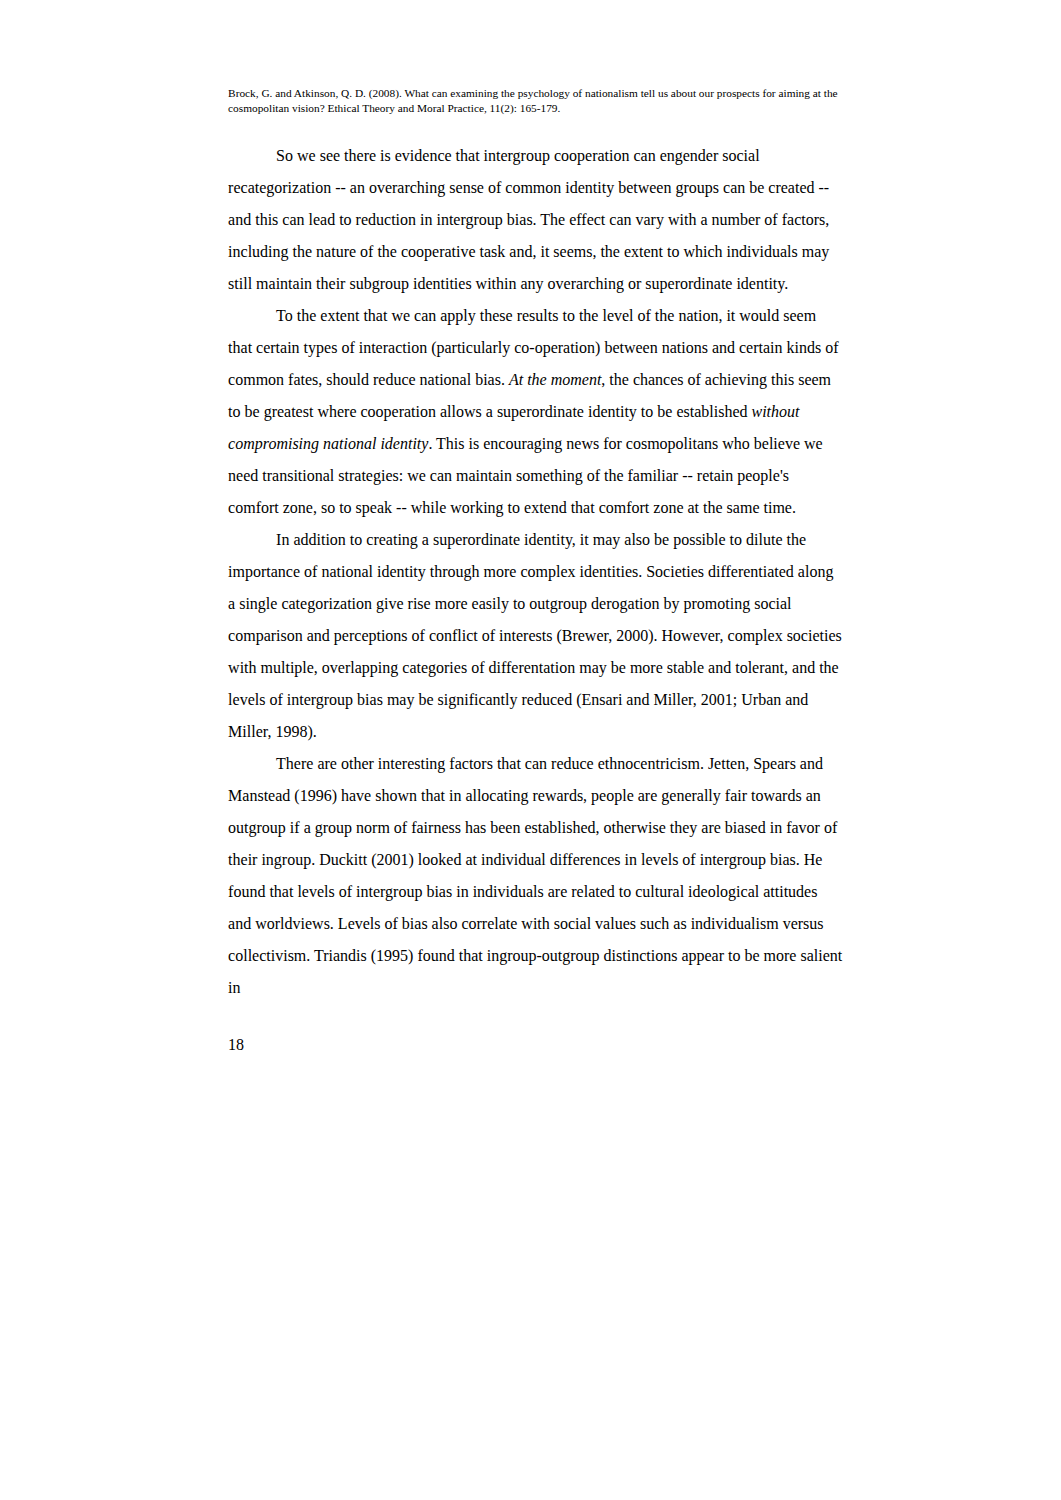Brock, G. and Atkinson, Q. D. (2008). What can examining the psychology of nationalism tell us about our prospects for aiming at the cosmopolitan vision? Ethical Theory and Moral Practice, 11(2): 165-179.
So we see there is evidence that intergroup cooperation can engender social recategorization -- an overarching sense of common identity between groups can be created -- and this can lead to reduction in intergroup bias. The effect can vary with a number of factors, including the nature of the cooperative task and, it seems, the extent to which individuals may still maintain their subgroup identities within any overarching or superordinate identity.
To the extent that we can apply these results to the level of the nation, it would seem that certain types of interaction (particularly co-operation) between nations and certain kinds of common fates, should reduce national bias. At the moment, the chances of achieving this seem to be greatest where cooperation allows a superordinate identity to be established without compromising national identity. This is encouraging news for cosmopolitans who believe we need transitional strategies: we can maintain something of the familiar -- retain people's comfort zone, so to speak -- while working to extend that comfort zone at the same time.
In addition to creating a superordinate identity, it may also be possible to dilute the importance of national identity through more complex identities. Societies differentiated along a single categorization give rise more easily to outgroup derogation by promoting social comparison and perceptions of conflict of interests (Brewer, 2000). However, complex societies with multiple, overlapping categories of differentation may be more stable and tolerant, and the levels of intergroup bias may be significantly reduced (Ensari and Miller, 2001; Urban and Miller, 1998).
There are other interesting factors that can reduce ethnocentricism. Jetten, Spears and Manstead (1996) have shown that in allocating rewards, people are generally fair towards an outgroup if a group norm of fairness has been established, otherwise they are biased in favor of their ingroup. Duckitt (2001) looked at individual differences in levels of intergroup bias. He found that levels of intergroup bias in individuals are related to cultural ideological attitudes and worldviews. Levels of bias also correlate with social values such as individualism versus collectivism. Triandis (1995) found that ingroup-outgroup distinctions appear to be more salient in
18